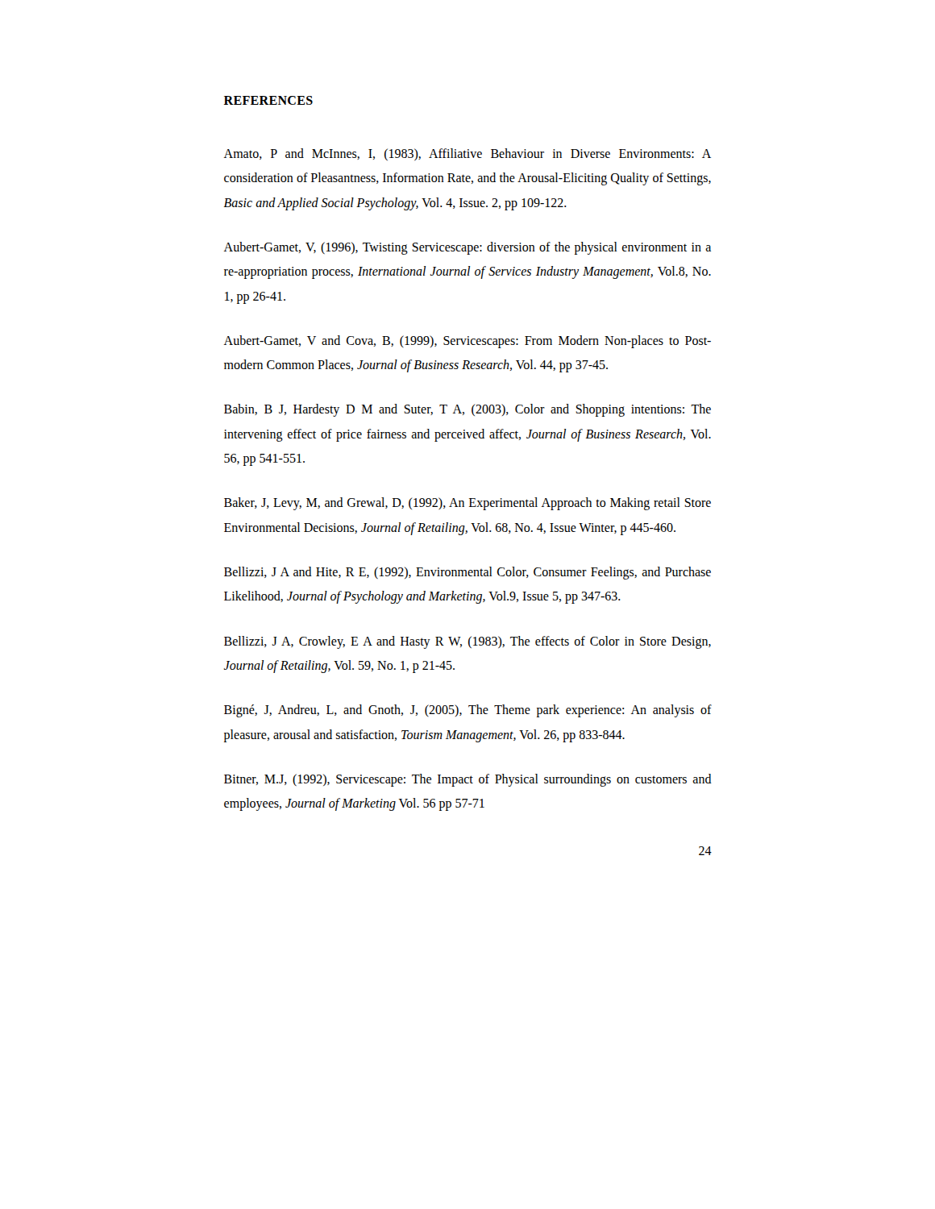REFERENCES
Amato, P and McInnes, I, (1983), Affiliative Behaviour in Diverse Environments: A consideration of Pleasantness, Information Rate, and the Arousal-Eliciting Quality of Settings, Basic and Applied Social Psychology, Vol. 4, Issue. 2, pp 109-122.
Aubert-Gamet, V, (1996), Twisting Servicescape: diversion of the physical environment in a re-appropriation process, International Journal of Services Industry Management, Vol.8, No. 1, pp 26-41.
Aubert-Gamet, V and Cova, B, (1999), Servicescapes: From Modern Non-places to Post-modern Common Places, Journal of Business Research, Vol. 44, pp 37-45.
Babin, B J, Hardesty D M and Suter, T A, (2003), Color and Shopping intentions: The intervening effect of price fairness and perceived affect, Journal of Business Research, Vol. 56, pp 541-551.
Baker, J, Levy, M, and Grewal, D, (1992), An Experimental Approach to Making retail Store Environmental Decisions, Journal of Retailing, Vol. 68, No. 4, Issue Winter, p 445-460.
Bellizzi, J A and Hite, R E, (1992), Environmental Color, Consumer Feelings, and Purchase Likelihood, Journal of Psychology and Marketing, Vol.9, Issue 5, pp 347-63.
Bellizzi, J A, Crowley, E A and Hasty R W, (1983), The effects of Color in Store Design, Journal of Retailing, Vol. 59, No. 1, p 21-45.
Bigné, J, Andreu, L, and Gnoth, J, (2005), The Theme park experience: An analysis of pleasure, arousal and satisfaction, Tourism Management, Vol. 26, pp 833-844.
Bitner, M.J, (1992), Servicescape: The Impact of Physical surroundings on customers and employees, Journal of Marketing Vol. 56 pp 57-71
24